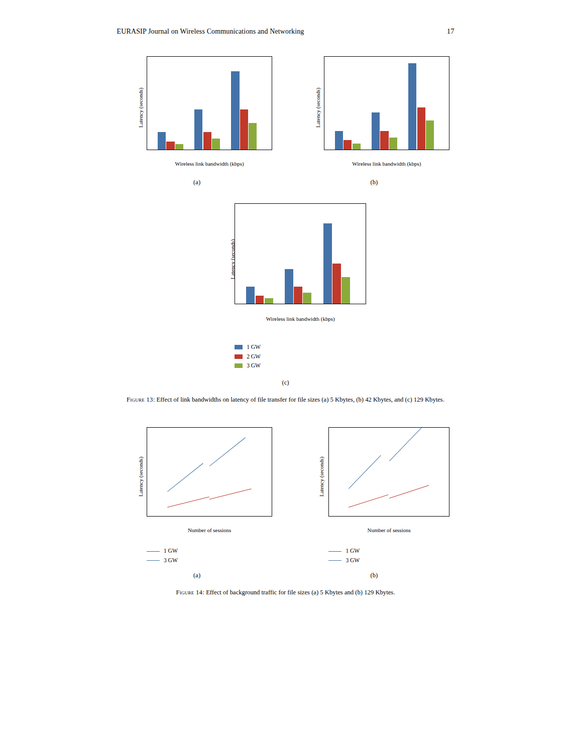EURASIP Journal on Wireless Communications and Networking
17
Latency (seconds)
0
100
200
300
400
500
600
700
800
900
256
128
56
Wireless link bandwidth (kbps)
(a)
Latency (seconds)
0
1000
2000
3000
4000
5000
6000
7000
256
128
56
Wireless link bandwidth (kbps)
(b)
Latency (seconds)
0
5000
10000
15000
20000
25000
256
128
56
Wireless link bandwidth (kbps)
1 GW
2 GW
3 GW
(c)
Figure 13: Effect of link bandwidths on latency of file transfer for file sizes (a) 5 Kbytes, (b) 42 Kbytes, and (c) 129 Kbytes.
Latency (seconds)
0
100
200
300
400
500
600
red line: 1 GW (60 -> 115 -> 170)
1
2
3
Number of sessions
1 GW
3 GW
(a)
Latency (seconds)
0
2000
4000
6000
8000
10000
12000
14000
1
2
3
Number of sessions
1 GW
3 GW
(b)
Figure 14: Effect of background traffic for file sizes (a) 5 Kbytes and (b) 129 Kbytes.